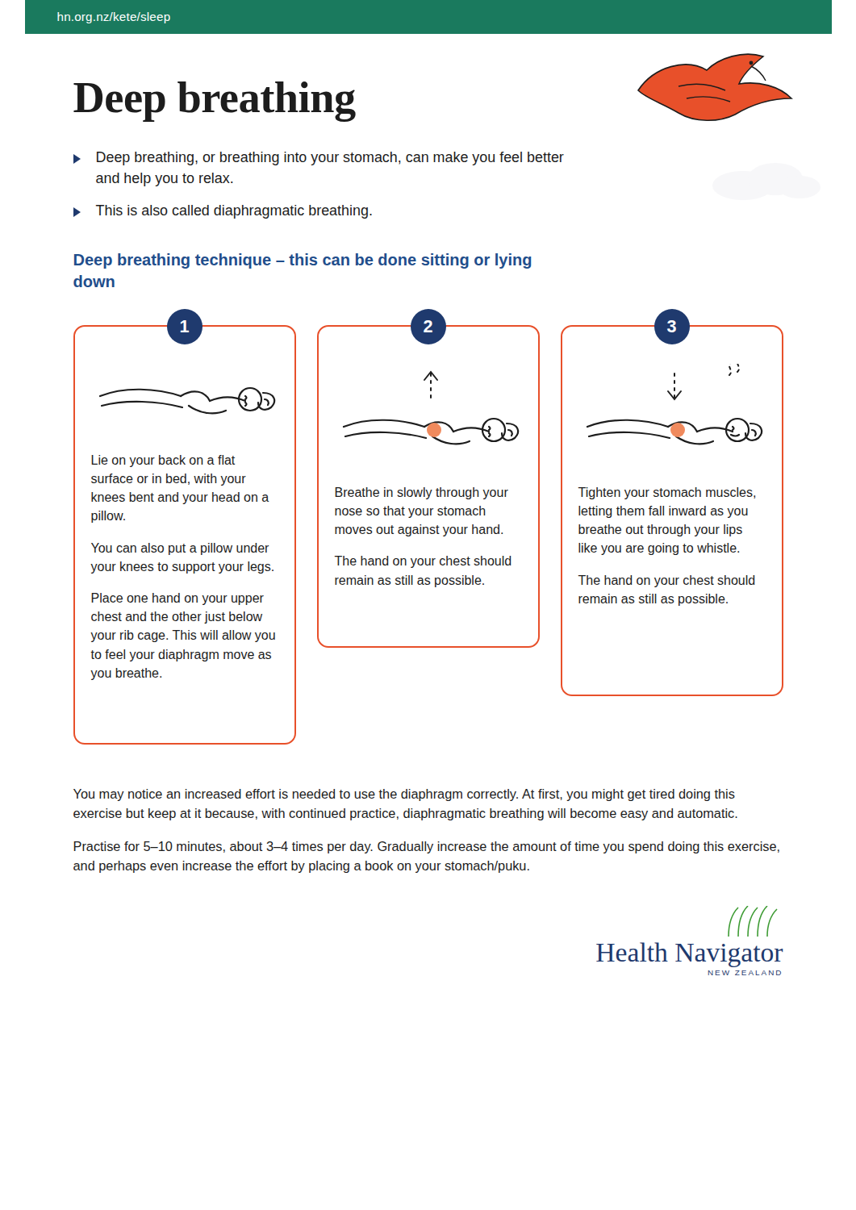hn.org.nz/kete/sleep
Deep breathing
Deep breathing, or breathing into your stomach, can make you feel better and help you to relax.
This is also called diaphragmatic breathing.
Deep breathing technique – this can be done sitting or lying down
1
Lie on your back on a flat surface or in bed, with your knees bent and your head on a pillow.
You can also put a pillow under your knees to support your legs.
Place one hand on your upper chest and the other just below your rib cage. This will allow you to feel your diaphragm move as you breathe.
2
Breathe in slowly through your nose so that your stomach moves out against your hand.
The hand on your chest should remain as still as possible.
3
Tighten your stomach muscles, letting them fall inward as you breathe out through your lips like you are going to whistle.
The hand on your chest should remain as still as possible.
You may notice an increased effort is needed to use the diaphragm correctly. At first, you might get tired doing this exercise but keep at it because, with continued practice, diaphragmatic breathing will become easy and automatic.
Practise for 5–10 minutes, about 3–4 times per day. Gradually increase the amount of time you spend doing this exercise, and perhaps even increase the effort by placing a book on your stomach/puku.
Health Navigator
NEW ZEALAND